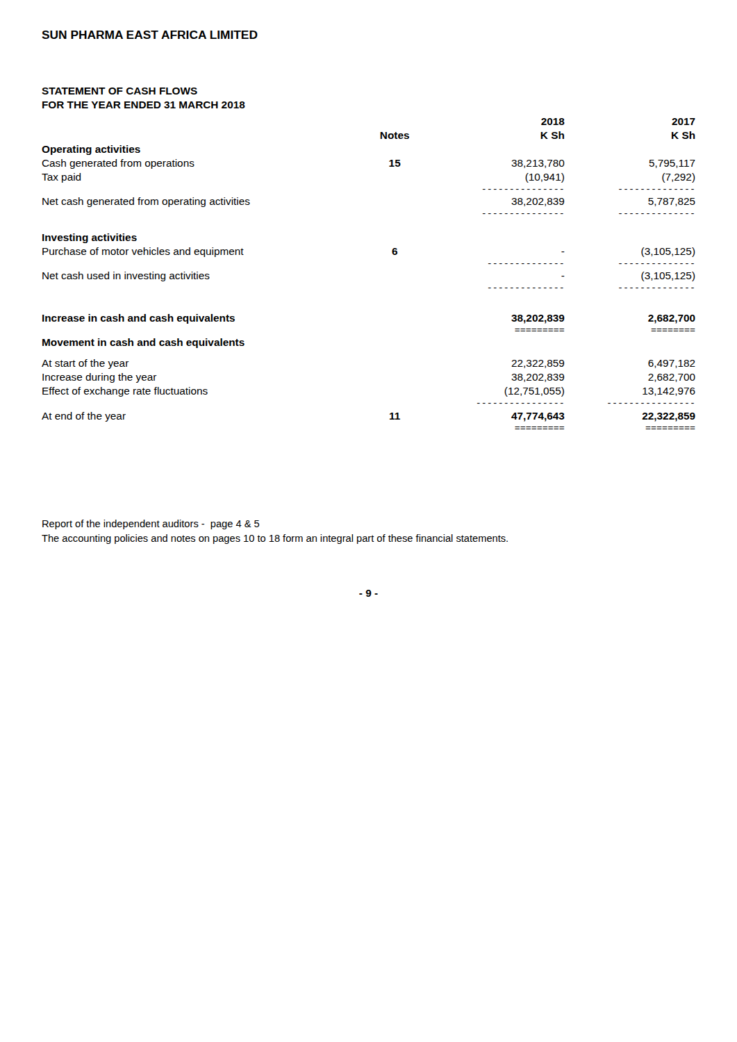SUN PHARMA EAST AFRICA LIMITED
STATEMENT OF CASH FLOWS
FOR THE YEAR ENDED 31 MARCH 2018
| | | 2018 | 2017 |
| | Notes | K Sh | K Sh |
| Operating activities | | | |
| Cash generated from operations | 15 | 38,213,780 | 5,795,117 |
| Tax paid | | (10,941) | (7,292) |
| | | --------------- | -------------- |
| Net cash generated from operating activities | | 38,202,839 | 5,787,825 |
| | | --------------- | -------------- |
| Investing activities | | | |
| Purchase of motor vehicles and equipment | 6 | - | (3,105,125) |
| | | -------------- | -------------- |
| Net cash used in investing activities | | - | (3,105,125) |
| | | -------------- | -------------- |
| Increase in cash and cash equivalents | | 38,202,839 | 2,682,700 |
| | | ========= | ======== |
| Movement in cash and cash equivalents | | | |
| At start of the year | | 22,322,859 | 6,497,182 |
| Increase during the year | | 38,202,839 | 2,682,700 |
| Effect of exchange rate fluctuations | | (12,751,055) | 13,142,976 |
| | | ---------------- | ---------------- |
| At end of the year | 11 | 47,774,643 | 22,322,859 |
| | | ========= | ========= |
Report of the independent auditors - page 4 & 5
The accounting policies and notes on pages 10 to 18 form an integral part of these financial statements.
- 9 -